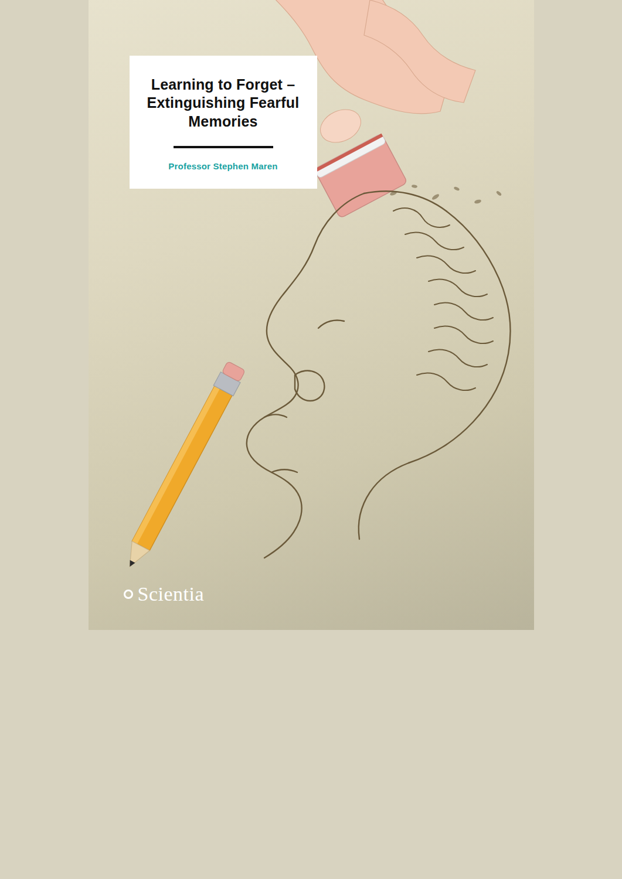Learning to Forget –
Extinguishing Fearful
Memories
Professor Stephen Maren
Scientia